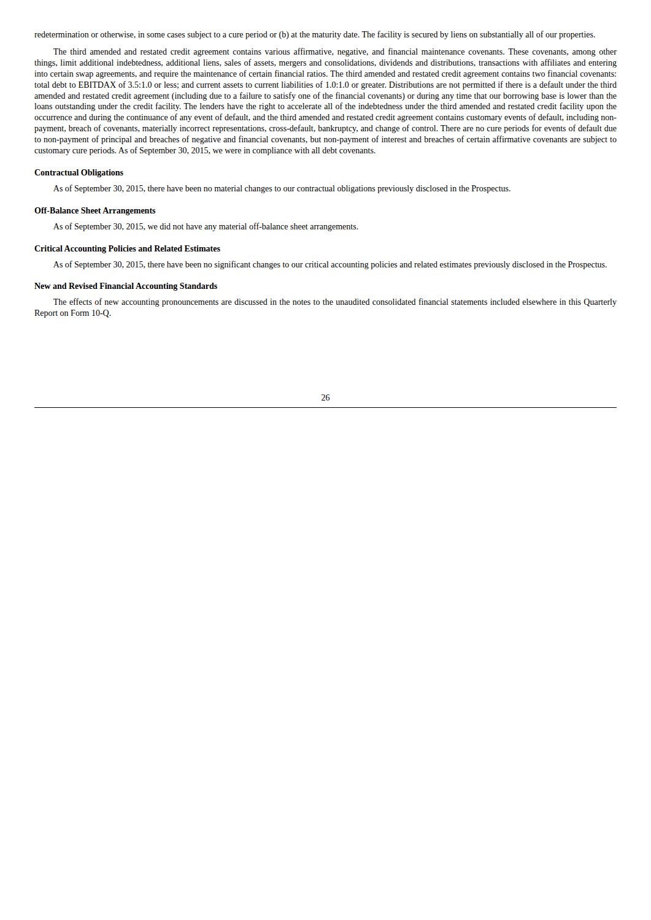redetermination or otherwise, in some cases subject to a cure period or (b) at the maturity date. The facility is secured by liens on substantially all of our properties.
The third amended and restated credit agreement contains various affirmative, negative, and financial maintenance covenants. These covenants, among other things, limit additional indebtedness, additional liens, sales of assets, mergers and consolidations, dividends and distributions, transactions with affiliates and entering into certain swap agreements, and require the maintenance of certain financial ratios. The third amended and restated credit agreement contains two financial covenants: total debt to EBITDAX of 3.5:1.0 or less; and current assets to current liabilities of 1.0:1.0 or greater. Distributions are not permitted if there is a default under the third amended and restated credit agreement (including due to a failure to satisfy one of the financial covenants) or during any time that our borrowing base is lower than the loans outstanding under the credit facility. The lenders have the right to accelerate all of the indebtedness under the third amended and restated credit facility upon the occurrence and during the continuance of any event of default, and the third amended and restated credit agreement contains customary events of default, including non-payment, breach of covenants, materially incorrect representations, cross-default, bankruptcy, and change of control. There are no cure periods for events of default due to non-payment of principal and breaches of negative and financial covenants, but non-payment of interest and breaches of certain affirmative covenants are subject to customary cure periods. As of September 30, 2015, we were in compliance with all debt covenants.
Contractual Obligations
As of September 30, 2015, there have been no material changes to our contractual obligations previously disclosed in the Prospectus.
Off-Balance Sheet Arrangements
As of September 30, 2015, we did not have any material off-balance sheet arrangements.
Critical Accounting Policies and Related Estimates
As of September 30, 2015, there have been no significant changes to our critical accounting policies and related estimates previously disclosed in the Prospectus.
New and Revised Financial Accounting Standards
The effects of new accounting pronouncements are discussed in the notes to the unaudited consolidated financial statements included elsewhere in this Quarterly Report on Form 10-Q.
26